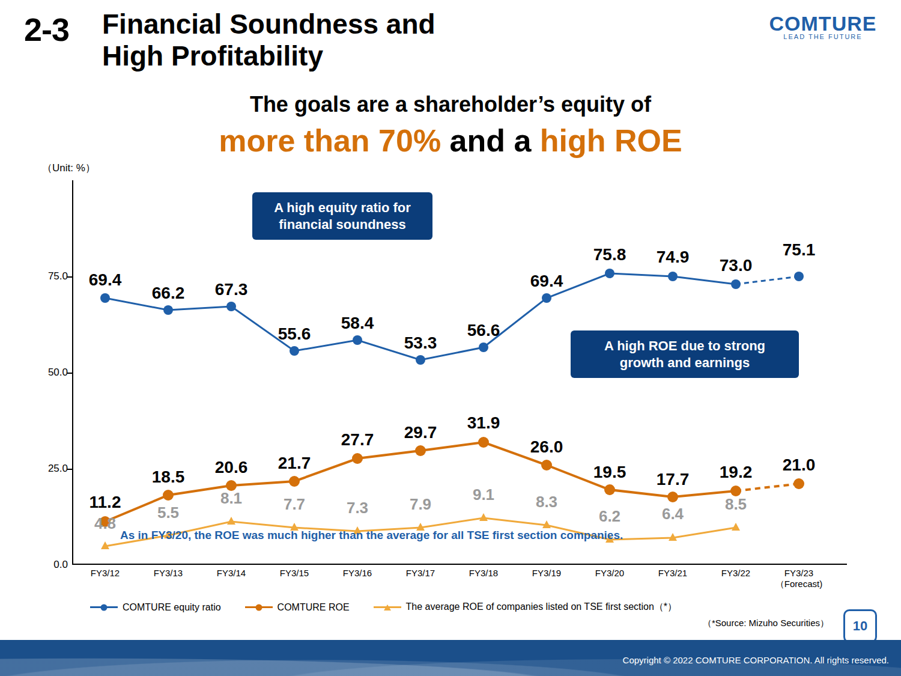2-3
Financial Soundness and
High Profitability
COMTURE
LEAD THE FUTURE
The goals are a shareholder’s equity of
more than 70% and a high ROE
（Unit: %）
75.0
50.0
25.0
0.0
A high equity ratio for
financial soundness
A high ROE due to strong
growth and earnings
69.4
66.2
67.3
55.6
58.4
53.3
56.6
69.4
75.8
74.9
73.0
75.1
11.2
18.5
20.6
21.7
27.7
29.7
31.9
26.0
19.5
17.7
19.2
21.0
4.8
5.5
8.1
7.7
7.3
7.9
9.1
8.3
6.2
6.4
8.5
As in FY3/20, the ROE was much higher than the average for all TSE first section companies.
FY3/12
FY3/13
FY3/14
FY3/15
FY3/16
FY3/17
FY3/18
FY3/19
FY3/20
FY3/21
FY3/22
FY3/23
（Forecast)
COMTURE equity ratio
COMTURE ROE
The average ROE of companies listed on TSE first section（*）
（*Source: Mizuho Securities）
10
Copyright © 2022 COMTURE CORPORATION. All rights reserved.